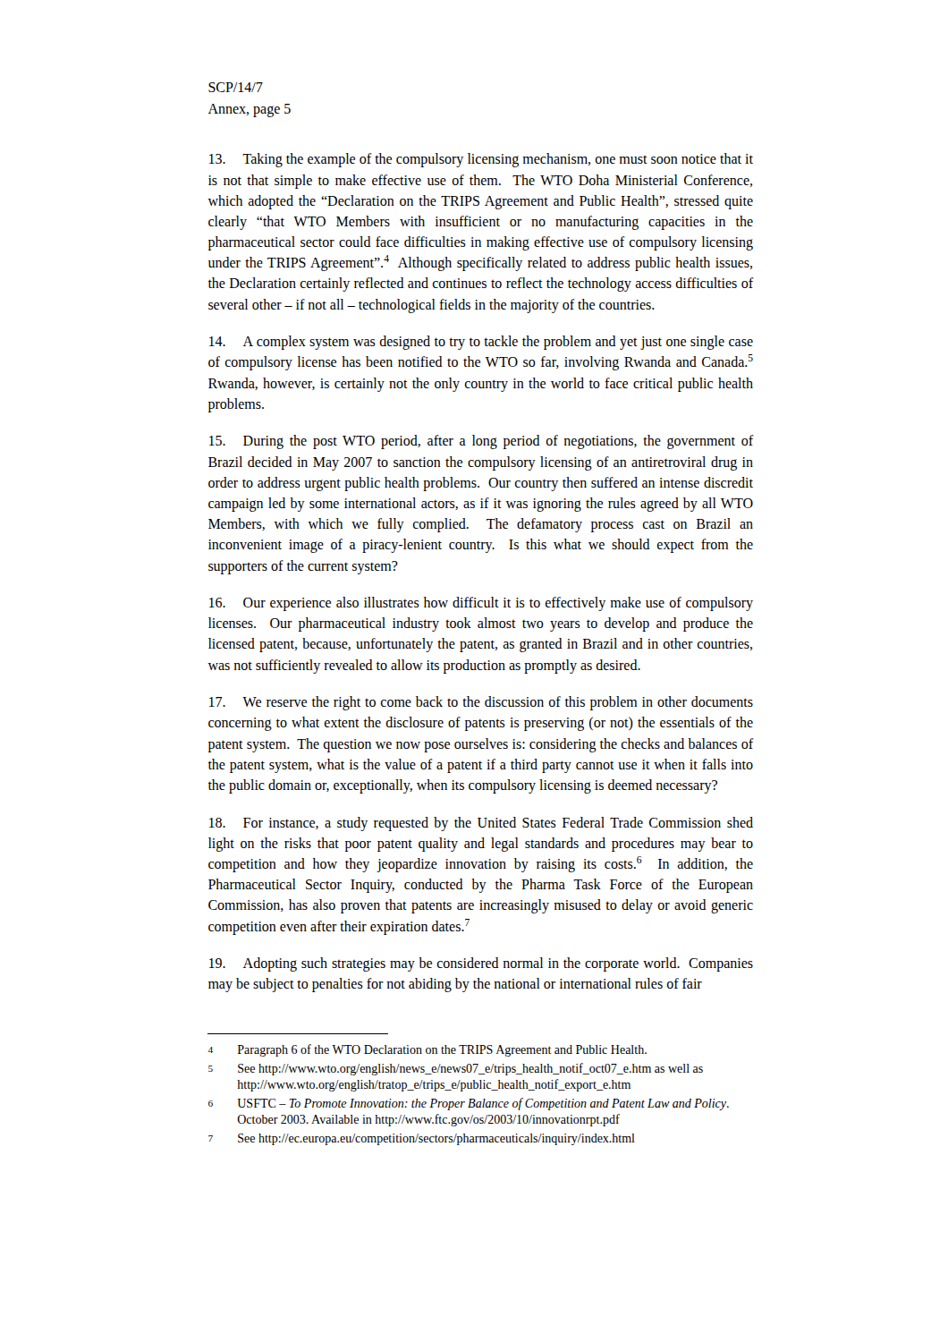SCP/14/7
Annex, page 5
13. Taking the example of the compulsory licensing mechanism, one must soon notice that it is not that simple to make effective use of them. The WTO Doha Ministerial Conference, which adopted the “Declaration on the TRIPS Agreement and Public Health”, stressed quite clearly “that WTO Members with insufficient or no manufacturing capacities in the pharmaceutical sector could face difficulties in making effective use of compulsory licensing under the TRIPS Agreement”.4 Although specifically related to address public health issues, the Declaration certainly reflected and continues to reflect the technology access difficulties of several other – if not all – technological fields in the majority of the countries.
14. A complex system was designed to try to tackle the problem and yet just one single case of compulsory license has been notified to the WTO so far, involving Rwanda and Canada.5 Rwanda, however, is certainly not the only country in the world to face critical public health problems.
15. During the post WTO period, after a long period of negotiations, the government of Brazil decided in May 2007 to sanction the compulsory licensing of an antiretroviral drug in order to address urgent public health problems. Our country then suffered an intense discredit campaign led by some international actors, as if it was ignoring the rules agreed by all WTO Members, with which we fully complied. The defamatory process cast on Brazil an inconvenient image of a piracy-lenient country. Is this what we should expect from the supporters of the current system?
16. Our experience also illustrates how difficult it is to effectively make use of compulsory licenses. Our pharmaceutical industry took almost two years to develop and produce the licensed patent, because, unfortunately the patent, as granted in Brazil and in other countries, was not sufficiently revealed to allow its production as promptly as desired.
17. We reserve the right to come back to the discussion of this problem in other documents concerning to what extent the disclosure of patents is preserving (or not) the essentials of the patent system. The question we now pose ourselves is: considering the checks and balances of the patent system, what is the value of a patent if a third party cannot use it when it falls into the public domain or, exceptionally, when its compulsory licensing is deemed necessary?
18. For instance, a study requested by the United States Federal Trade Commission shed light on the risks that poor patent quality and legal standards and procedures may bear to competition and how they jeopardize innovation by raising its costs.6 In addition, the Pharmaceutical Sector Inquiry, conducted by the Pharma Task Force of the European Commission, has also proven that patents are increasingly misused to delay or avoid generic competition even after their expiration dates.7
19. Adopting such strategies may be considered normal in the corporate world. Companies may be subject to penalties for not abiding by the national or international rules of fair
4 Paragraph 6 of the WTO Declaration on the TRIPS Agreement and Public Health.
5 See http://www.wto.org/english/news_e/news07_e/trips_health_notif_oct07_e.htm as well ashttp://www.wto.org/english/tratop_e/trips_e/public_health_notif_export_e.htm
6 USFTC – To Promote Innovation: the Proper Balance of Competition and Patent Law and Policy. October 2003. Available in http://www.ftc.gov/os/2003/10/innovationrpt.pdf
7 See http://ec.europa.eu/competition/sectors/pharmaceuticals/inquiry/index.html